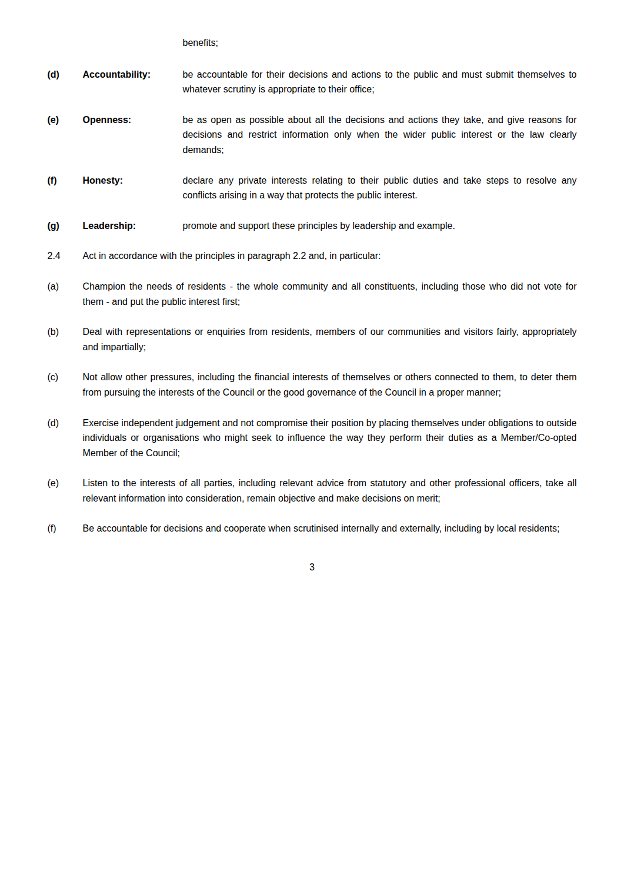benefits;
(d)
Accountability:
be accountable for their decisions and actions to the public and must submit themselves to whatever scrutiny is appropriate to their office;
(e)
Openness:
be as open as possible about all the decisions and actions they take, and give reasons for decisions and restrict information only when the wider public interest or the law clearly demands;
(f)
Honesty:
declare any private interests relating to their public duties and take steps to resolve any conflicts arising in a way that protects the public interest.
(g)
Leadership:
promote and support these principles by leadership and example.
2.4
Act in accordance with the principles in paragraph 2.2 and, in particular:
(a)
Champion the needs of residents - the whole community and all constituents, including those who did not vote for them - and put the public interest first;
(b)
Deal with representations or enquiries from residents, members of our communities and visitors fairly, appropriately and impartially;
(c)
Not allow other pressures, including the financial interests of themselves or others connected to them, to deter them from pursuing the interests of the Council or the good governance of the Council in a proper manner;
(d)
Exercise independent judgement and not compromise their position by placing themselves under obligations to outside individuals or organisations who might seek to influence the way they perform their duties as a Member/Co-opted Member of the Council;
(e)
Listen to the interests of all parties, including relevant advice from statutory and other professional officers, take all relevant information into consideration, remain objective and make decisions on merit;
(f)
Be accountable for decisions and cooperate when scrutinised internally and externally, including by local residents;
3